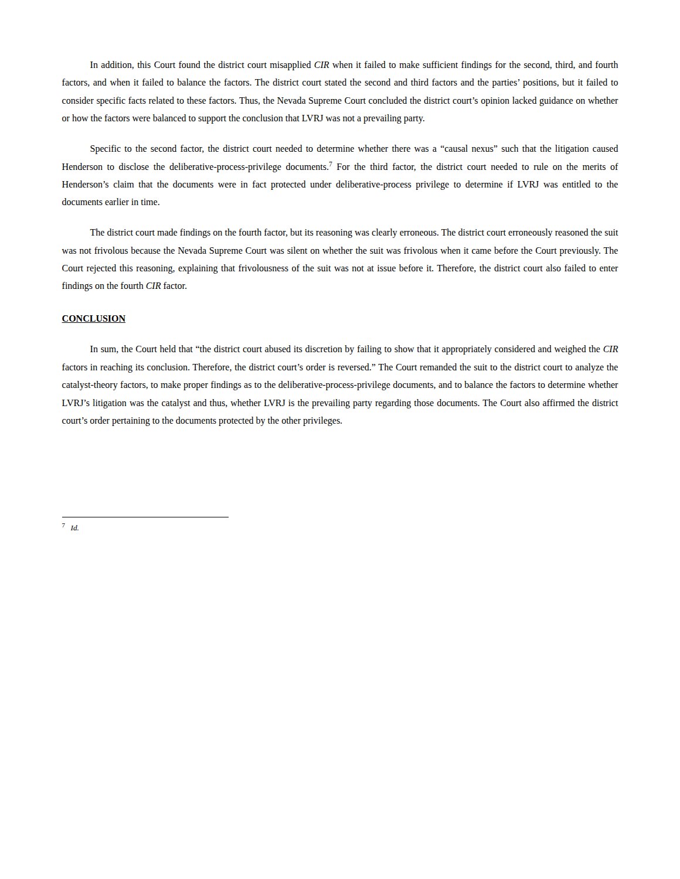In addition, this Court found the district court misapplied CIR when it failed to make sufficient findings for the second, third, and fourth factors, and when it failed to balance the factors. The district court stated the second and third factors and the parties’ positions, but it failed to consider specific facts related to these factors. Thus, the Nevada Supreme Court concluded the district court’s opinion lacked guidance on whether or how the factors were balanced to support the conclusion that LVRJ was not a prevailing party.
Specific to the second factor, the district court needed to determine whether there was a “causal nexus” such that the litigation caused Henderson to disclose the deliberative-process-privilege documents.7 For the third factor, the district court needed to rule on the merits of Henderson’s claim that the documents were in fact protected under deliberative-process privilege to determine if LVRJ was entitled to the documents earlier in time.
The district court made findings on the fourth factor, but its reasoning was clearly erroneous. The district court erroneously reasoned the suit was not frivolous because the Nevada Supreme Court was silent on whether the suit was frivolous when it came before the Court previously. The Court rejected this reasoning, explaining that frivolousness of the suit was not at issue before it. Therefore, the district court also failed to enter findings on the fourth CIR factor.
CONCLUSION
In sum, the Court held that “the district court abused its discretion by failing to show that it appropriately considered and weighed the CIR factors in reaching its conclusion. Therefore, the district court’s order is reversed.” The Court remanded the suit to the district court to analyze the catalyst-theory factors, to make proper findings as to the deliberative-process-privilege documents, and to balance the factors to determine whether LVRJ’s litigation was the catalyst and thus, whether LVRJ is the prevailing party regarding those documents. The Court also affirmed the district court’s order pertaining to the documents protected by the other privileges.
7 Id.